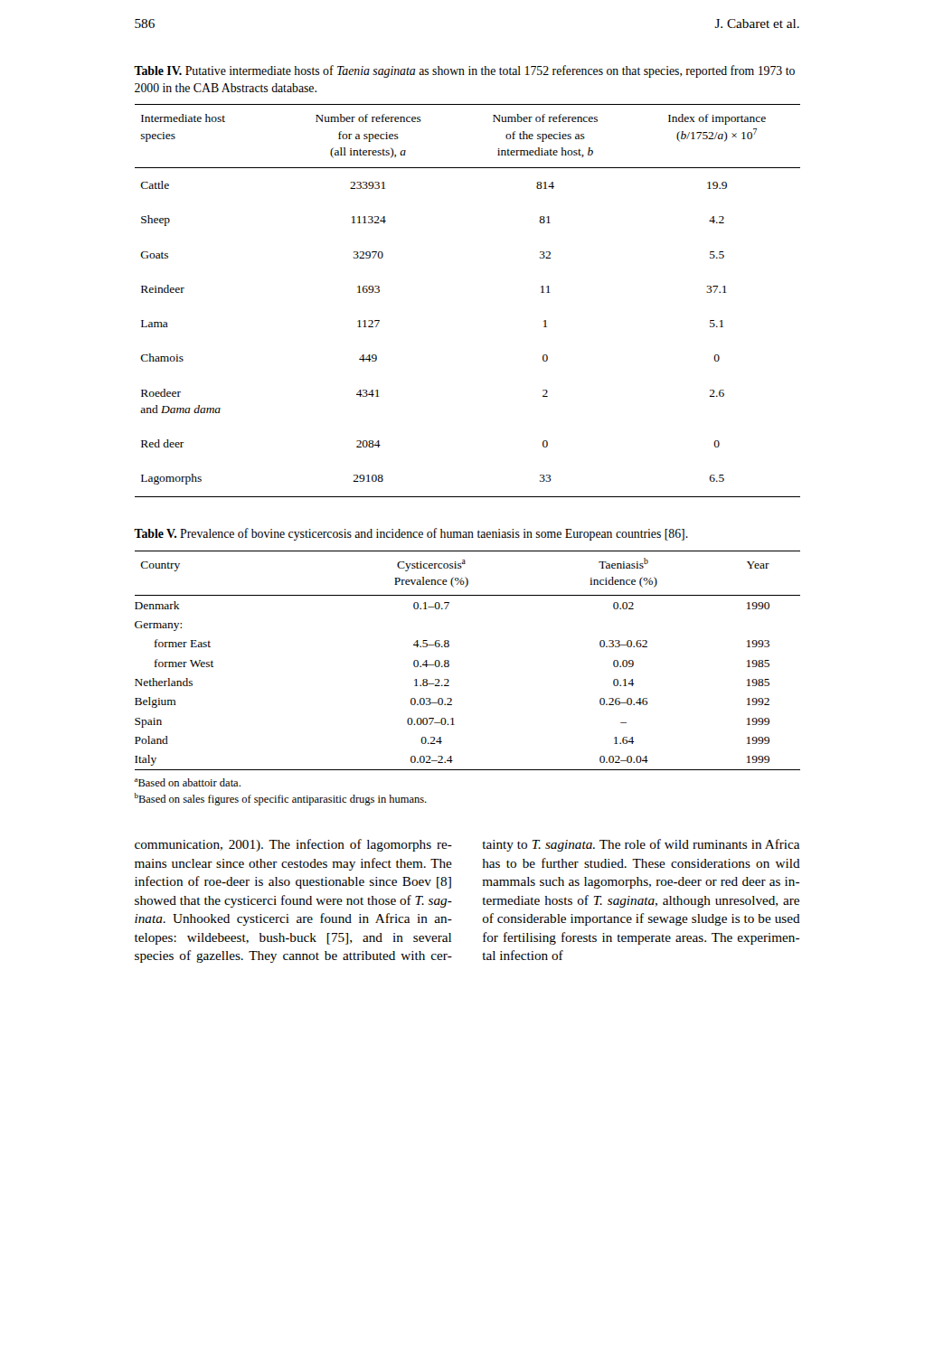586 J. Cabaret et al.
Table IV. Putative intermediate hosts of Taenia saginata as shown in the total 1752 references on that species, reported from 1973 to 2000 in the CAB Abstracts database.
| Intermediate host species | Number of references for a species (all interests), a | Number of references of the species as intermediate host, b | Index of importance ( b /1752/ a ) × 10 7 |
| --- | --- | --- | --- |
| Cattle | 233931 | 814 | 19.9 |
| Sheep | 111324 | 81 | 4.2 |
| Goats | 32970 | 32 | 5.5 |
| Reindeer | 1693 | 11 | 37.1 |
| Lama | 1127 | 1 | 5.1 |
| Chamois | 449 | 0 | 0 |
| Roedeer and Dama dama | 4341 | 2 | 2.6 |
| Red deer | 2084 | 0 | 0 |
| Lagomorphs | 29108 | 33 | 6.5 |
Table V. Prevalence of bovine cysticercosis and incidence of human taeniasis in some European countries [86].
| Country | Cysticercosis a Prevalence (%) | Taeniasis b incidence (%) | Year |
| --- | --- | --- | --- |
| Denmark | 0.1–0.7 | 0.02 | 1990 |
| Germany: | | | |
| former East | 4.5–6.8 | 0.33–0.62 | 1993 |
| former West | 0.4–0.8 | 0.09 | 1985 |
| Netherlands | 1.8–2.2 | 0.14 | 1985 |
| Belgium | 0.03–0.2 | 0.26–0.46 | 1992 |
| Spain | 0.007–0.1 | – | 1999 |
| Poland | 0.24 | 1.64 | 1999 |
| Italy | 0.02–2.4 | 0.02–0.04 | 1999 |
aBased on abattoir data.
bBased on sales figures of specific antiparasitic drugs in humans.
communication, 2001). The infection of lagomorphs remains unclear since other cestodes may infect them. The infection of roe-deer is also questionable since Boev [8] showed that the cysticerci found were not those of T. saginata. Unhooked cysticerci are found in Africa in antelopes: wildebeest, bush-buck [75], and in several species of gazelles. They cannot be attributed with certainty to T. saginata. The role of wild ruminants in Africa has to be further studied. These considerations on wild mammals such as lagomorphs, roe-deer or red deer as intermediate hosts of T. saginata, although unresolved, are of considerable importance if sewage sludge is to be used for fertilising forests in temperate areas. The experimental infection of